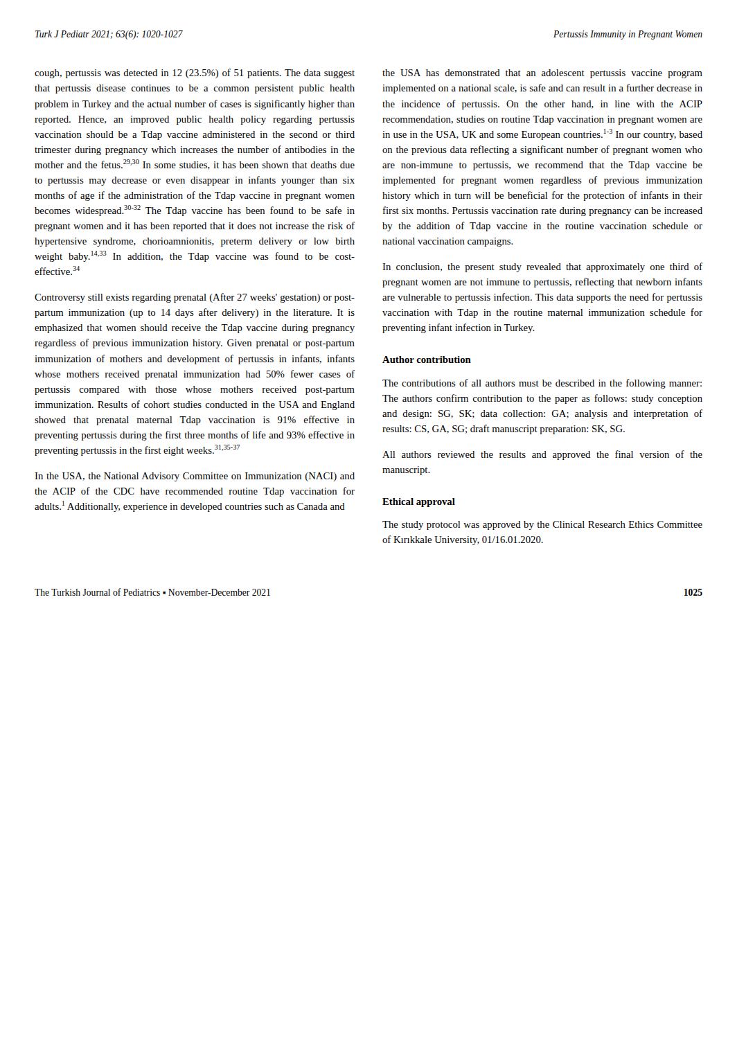Turk J Pediatr 2021; 63(6): 1020-1027 Pertussis Immunity in Pregnant Women
cough, pertussis was detected in 12 (23.5%) of 51 patients. The data suggest that pertussis disease continues to be a common persistent public health problem in Turkey and the actual number of cases is significantly higher than reported. Hence, an improved public health policy regarding pertussis vaccination should be a Tdap vaccine administered in the second or third trimester during pregnancy which increases the number of antibodies in the mother and the fetus.29,30 In some studies, it has been shown that deaths due to pertussis may decrease or even disappear in infants younger than six months of age if the administration of the Tdap vaccine in pregnant women becomes widespread.30-32 The Tdap vaccine has been found to be safe in pregnant women and it has been reported that it does not increase the risk of hypertensive syndrome, chorioamnionitis, preterm delivery or low birth weight baby.14,33 In addition, the Tdap vaccine was found to be cost-effective.34
Controversy still exists regarding prenatal (After 27 weeks' gestation) or post-partum immunization (up to 14 days after delivery) in the literature. It is emphasized that women should receive the Tdap vaccine during pregnancy regardless of previous immunization history. Given prenatal or post-partum immunization of mothers and development of pertussis in infants, infants whose mothers received prenatal immunization had 50% fewer cases of pertussis compared with those whose mothers received post-partum immunization. Results of cohort studies conducted in the USA and England showed that prenatal maternal Tdap vaccination is 91% effective in preventing pertussis during the first three months of life and 93% effective in preventing pertussis in the first eight weeks.31,35-37
In the USA, the National Advisory Committee on Immunization (NACI) and the ACIP of the CDC have recommended routine Tdap vaccination for adults.1 Additionally, experience in developed countries such as Canada and
the USA has demonstrated that an adolescent pertussis vaccine program implemented on a national scale, is safe and can result in a further decrease in the incidence of pertussis. On the other hand, in line with the ACIP recommendation, studies on routine Tdap vaccination in pregnant women are in use in the USA, UK and some European countries.1-3 In our country, based on the previous data reflecting a significant number of pregnant women who are non-immune to pertussis, we recommend that the Tdap vaccine be implemented for pregnant women regardless of previous immunization history which in turn will be beneficial for the protection of infants in their first six months. Pertussis vaccination rate during pregnancy can be increased by the addition of Tdap vaccine in the routine vaccination schedule or national vaccination campaigns.
In conclusion, the present study revealed that approximately one third of pregnant women are not immune to pertussis, reflecting that newborn infants are vulnerable to pertussis infection. This data supports the need for pertussis vaccination with Tdap in the routine maternal immunization schedule for preventing infant infection in Turkey.
Author contribution
The contributions of all authors must be described in the following manner: The authors confirm contribution to the paper as follows: study conception and design: SG, SK; data collection: GA; analysis and interpretation of results: CS, GA, SG; draft manuscript preparation: SK, SG.
All authors reviewed the results and approved the final version of the manuscript.
Ethical approval
The study protocol was approved by the Clinical Research Ethics Committee of Kırıkkale University, 01/16.01.2020.
The Turkish Journal of Pediatrics ▪ November-December 2021 1025